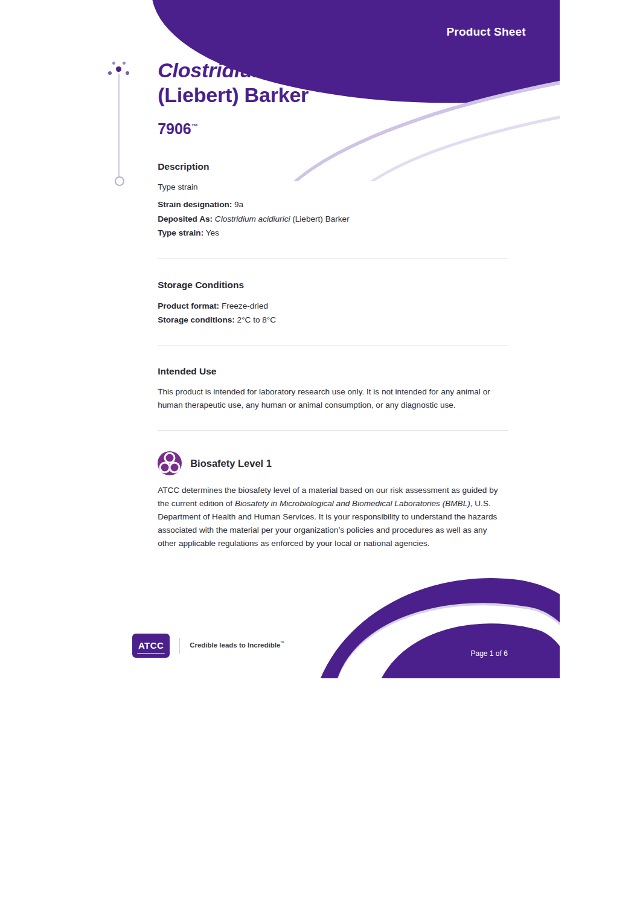Product Sheet
Clostridium acidurici
(Liebert) Barker
7906™
Description
Type strain
Strain designation: 9a
Deposited As: Clostridium acidiurici (Liebert) Barker
Type strain: Yes
Storage Conditions
Product format: Freeze-dried
Storage conditions: 2°C to 8°C
Intended Use
This product is intended for laboratory research use only. It is not intended for any animal or human therapeutic use, any human or animal consumption, or any diagnostic use.
Biosafety Level 1
ATCC determines the biosafety level of a material based on our risk assessment as guided by the current edition of Biosafety in Microbiological and Biomedical Laboratories (BMBL), U.S. Department of Health and Human Services. It is your responsibility to understand the hazards associated with the material per your organization’s policies and procedures as well as any other applicable regulations as enforced by your local or national agencies.
ATCC
Credible leads to Incredible™
www.atcc.org
Page 1 of 6